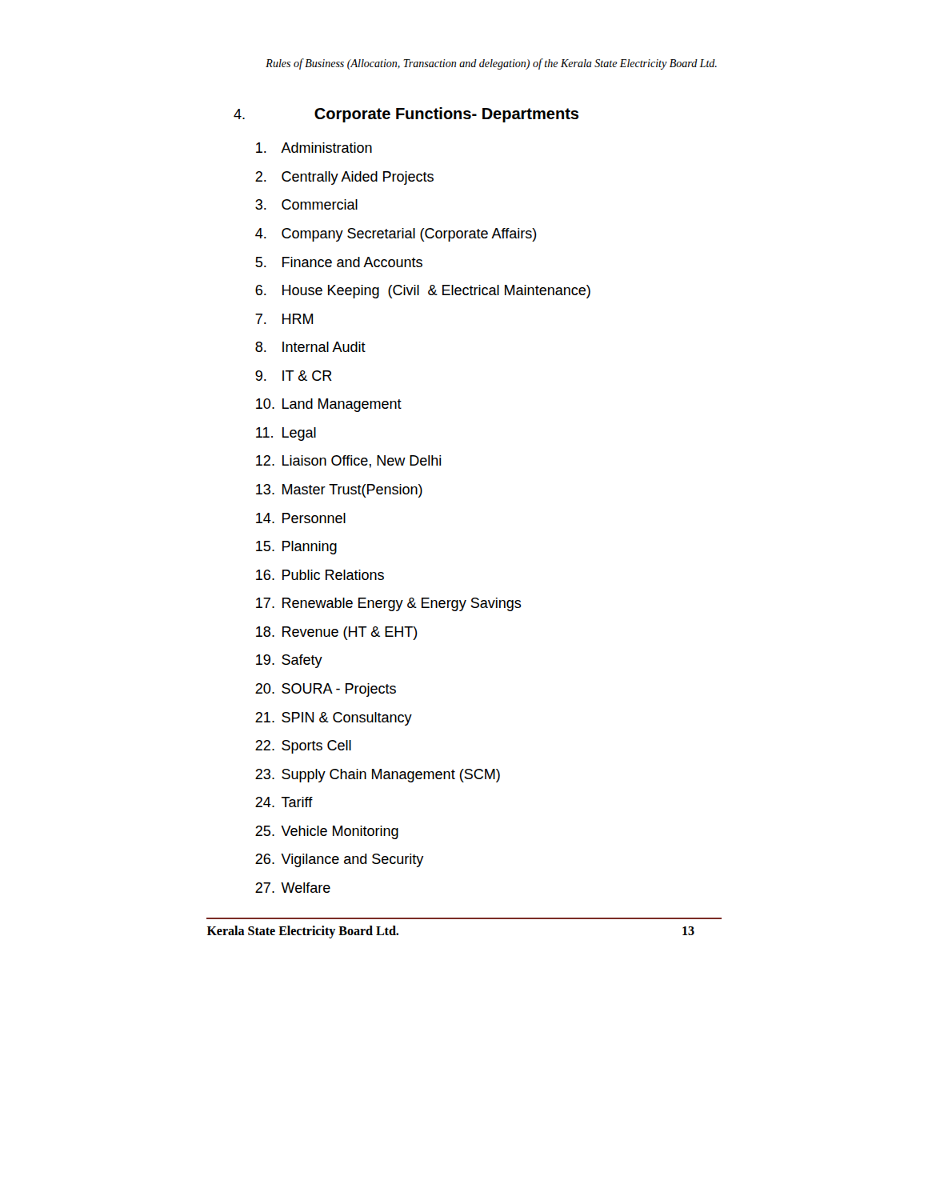Rules of Business (Allocation, Transaction and delegation) of the Kerala State Electricity Board Ltd.
4. Corporate Functions- Departments
1. Administration
2. Centrally Aided Projects
3. Commercial
4. Company Secretarial (Corporate Affairs)
5. Finance and Accounts
6. House Keeping (Civil & Electrical Maintenance)
7. HRM
8. Internal Audit
9. IT & CR
10. Land Management
11. Legal
12. Liaison Office, New Delhi
13. Master Trust(Pension)
14. Personnel
15. Planning
16. Public Relations
17. Renewable Energy & Energy Savings
18. Revenue (HT & EHT)
19. Safety
20. SOURA - Projects
21. SPIN & Consultancy
22. Sports Cell
23. Supply Chain Management (SCM)
24. Tariff
25. Vehicle Monitoring
26. Vigilance and Security
27. Welfare
Kerala State Electricity Board Ltd. 13